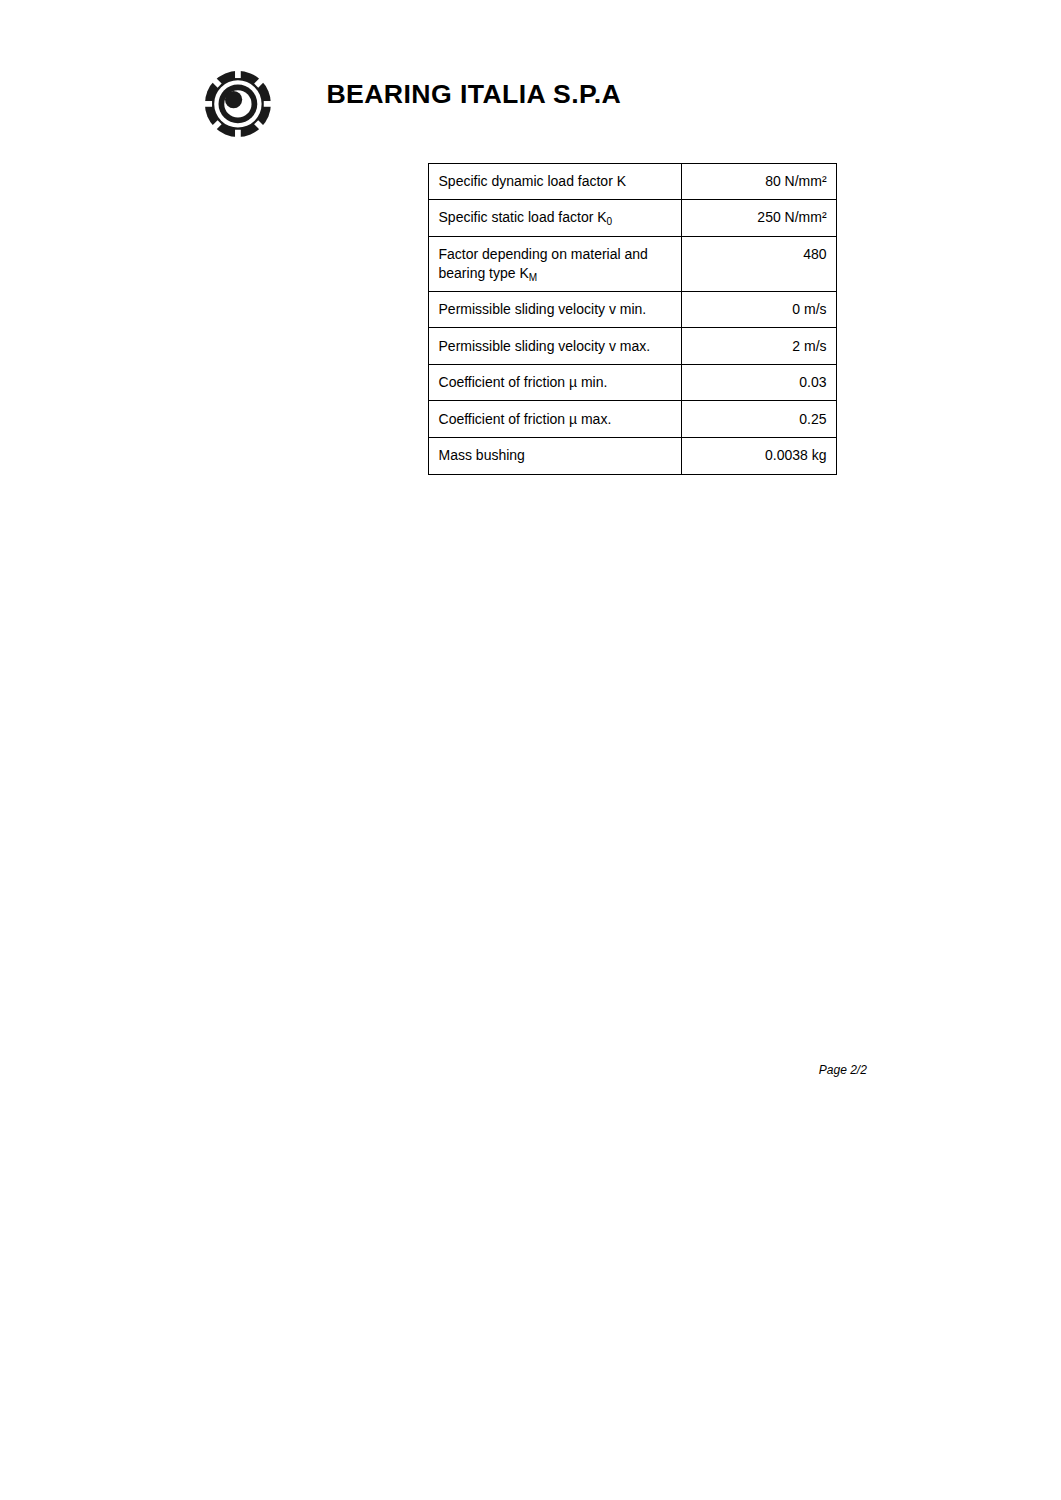BEARING ITALIA S.P.A
| Specific dynamic load factor K | 80 N/mm² |
| Specific static load factor K 0 | 250 N/mm² |
| Factor depending on material and bearing type K M | 480 |
| Permissible sliding velocity v min. | 0 m/s |
| Permissible sliding velocity v max. | 2 m/s |
| Coefficient of friction µ min. | 0.03 |
| Coefficient of friction µ max. | 0.25 |
| Mass bushing | 0.0038 kg |
Page 2/2